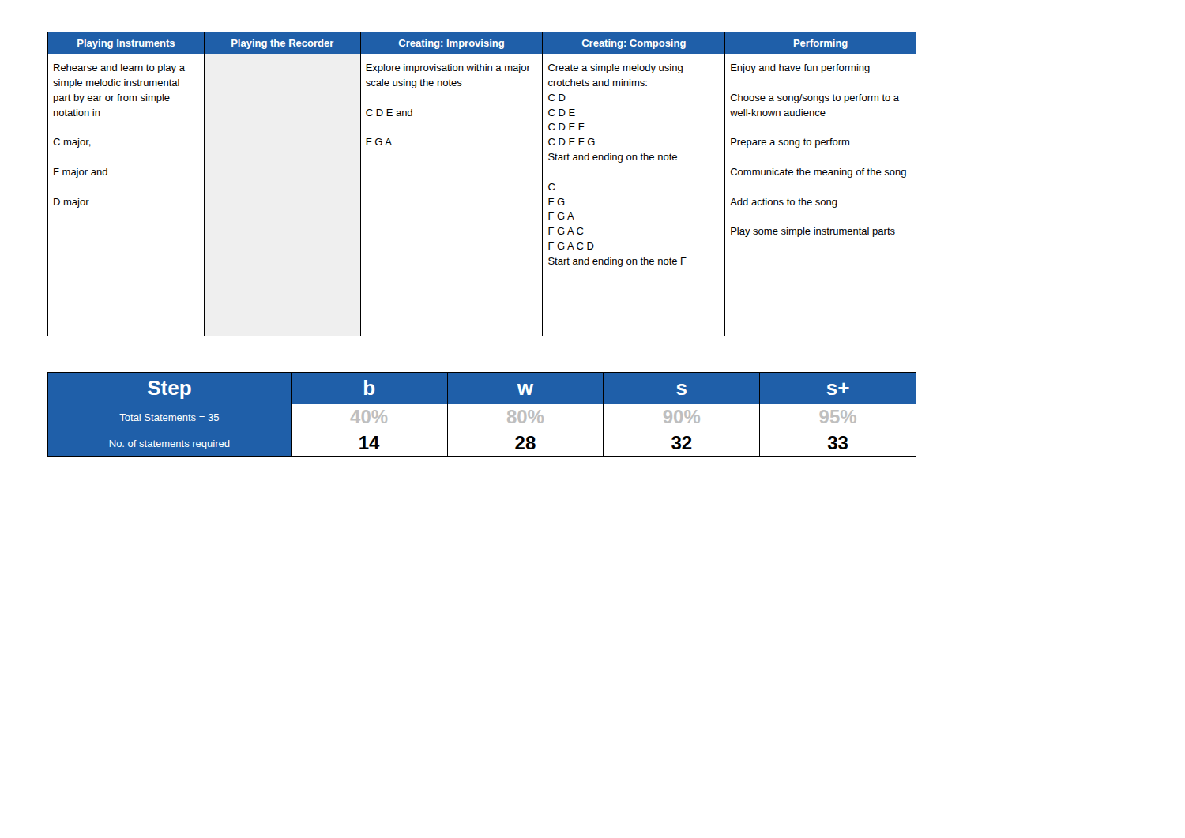| Playing Instruments | Playing the Recorder | Creating: Improvising | Creating: Composing | Performing |
| --- | --- | --- | --- | --- |
| Rehearse and learn to play a simple melodic instrumental part by ear or from simple notation in C major, F major and D major | | Explore improvisation within a major scale using the notes C D E and F G A | Create a simple melody using crotchets and minims: C D C D E C D E F C D E F G Start and ending on the note C F G F G A F G A C F G A C D Start and ending on the note F | Enjoy and have fun performing Choose a song/songs to perform to a well-known audience Prepare a song to perform Communicate the meaning of the song Add actions to the song Play some simple instrumental parts |
| Step | b | w | s | s+ |
| --- | --- | --- | --- | --- |
| Total Statements = 35 | 40% | 80% | 90% | 95% |
| No. of statements required | 14 | 28 | 32 | 33 |